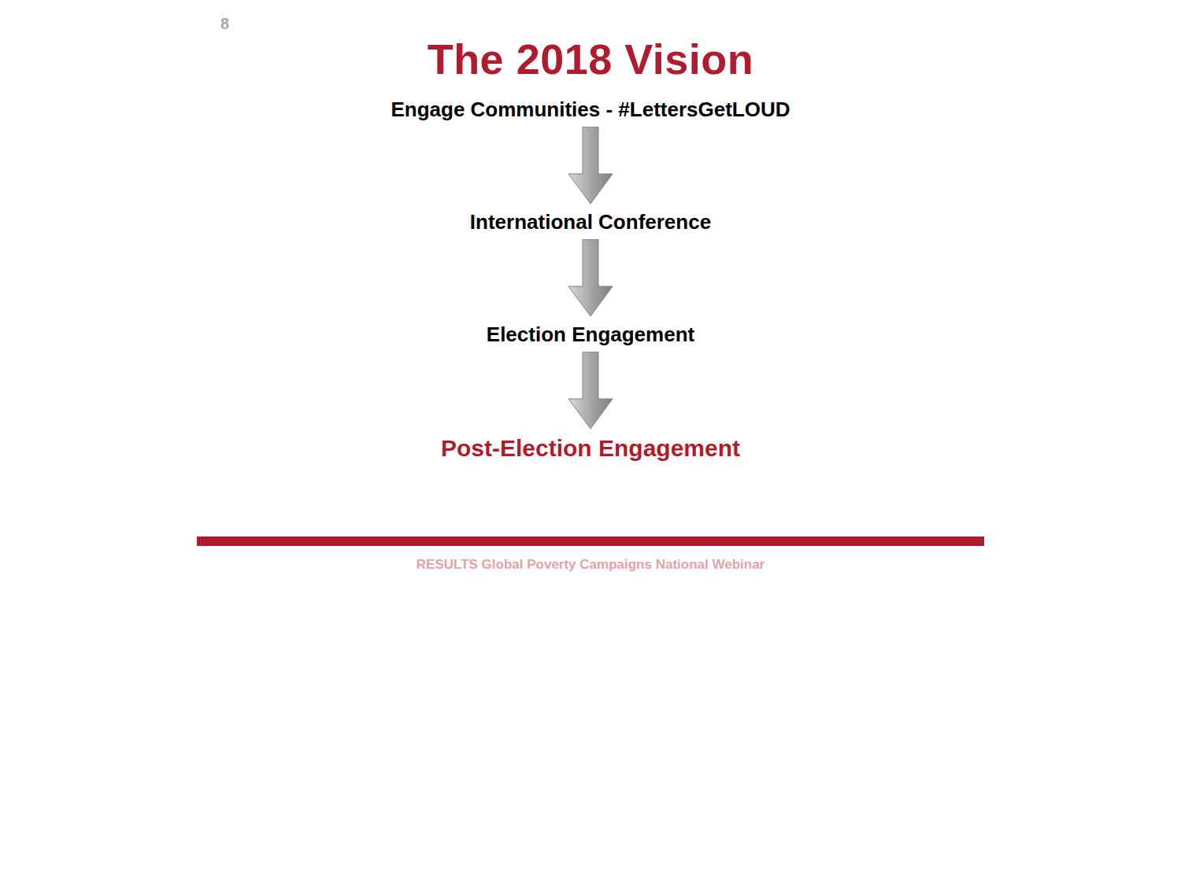8
The 2018 Vision
Engage Communities - #LettersGetLOUD
International Conference
Election Engagement
Post-Election Engagement
RESULTS Global Poverty Campaigns National Webinar